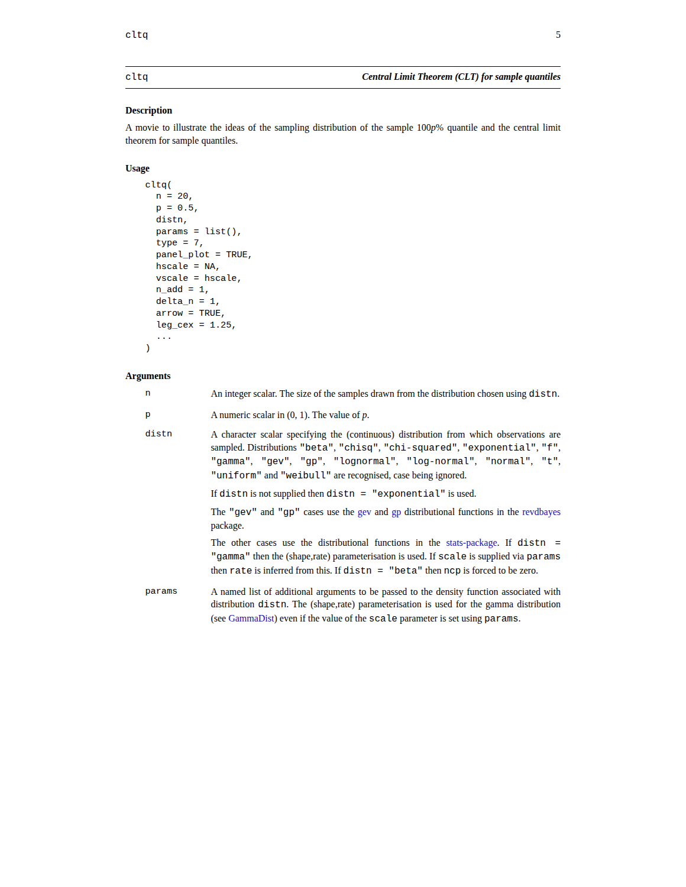cltq 5
cltq Central Limit Theorem (CLT) for sample quantiles
Description
A movie to illustrate the ideas of the sampling distribution of the sample 100p% quantile and the central limit theorem for sample quantiles.
Usage
cltq(
  n = 20,
  p = 0.5,
  distn,
  params = list(),
  type = 7,
  panel_plot = TRUE,
  hscale = NA,
  vscale = hscale,
  n_add = 1,
  delta_n = 1,
  arrow = TRUE,
  leg_cex = 1.25,
  ...
)
Arguments
n
An integer scalar. The size of the samples drawn from the distribution chosen using distn.
p
A numeric scalar in (0, 1). The value of p.
distn
A character scalar specifying the (continuous) distribution from which observations are sampled. Distributions "beta", "chisq", "chi-squared", "exponential", "f", "gamma", "gev", "gp", "lognormal", "log-normal", "normal", "t", "uniform" and "weibull" are recognised, case being ignored.
If distn is not supplied then distn = "exponential" is used.
The "gev" and "gp" cases use the gev and gp distributional functions in the revdbayes package.
The other cases use the distributional functions in the stats-package. If distn = "gamma" then the (shape,rate) parameterisation is used. If scale is supplied via params then rate is inferred from this. If distn = "beta" then ncp is forced to be zero.
params
A named list of additional arguments to be passed to the density function associated with distribution distn. The (shape,rate) parameterisation is used for the gamma distribution (see GammaDist) even if the value of the scale parameter is set using params.